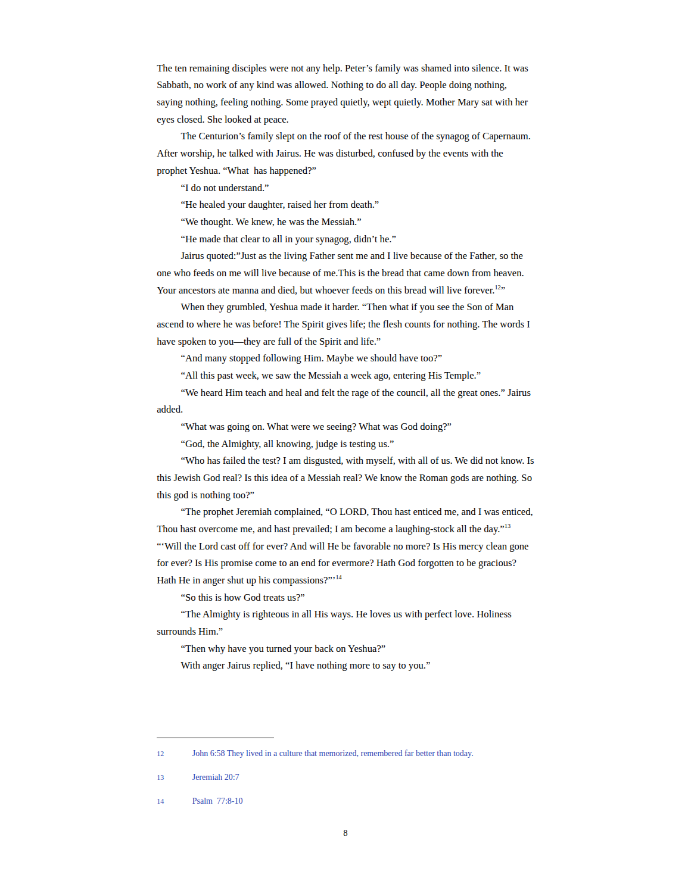The ten remaining disciples were not any help. Peter’s family was shamed into silence. It was Sabbath, no work of any kind was allowed. Nothing to do all day. People doing nothing, saying nothing, feeling nothing. Some prayed quietly, wept quietly. Mother Mary sat with her eyes closed. She looked at peace.
The Centurion’s family slept on the roof of the rest house of the synagog of Capernaum. After worship, he talked with Jairus. He was disturbed, confused by the events with the prophet Yeshua. “What has happened?”
“I do not understand.”
“He healed your daughter, raised her from death.”
“We thought. We knew, he was the Messiah.”
“He made that clear to all in your synagog, didn’t he.”
Jairus quoted:”Just as the living Father sent me and I live because of the Father, so the one who feeds on me will live because of me.This is the bread that came down from heaven. Your ancestors ate manna and died, but whoever feeds on this bread will live forever.12”
When they grumbled, Yeshua made it harder. “Then what if you see the Son of Man ascend to where he was before! The Spirit gives life; the flesh counts for nothing. The words I have spoken to you—they are full of the Spirit and life.”
“And many stopped following Him. Maybe we should have too?”
“All this past week, we saw the Messiah a week ago, entering His Temple.”
“We heard Him teach and heal and felt the rage of the council, all the great ones.” Jairus added.
“What was going on. What were we seeing? What was God doing?”
“God, the Almighty, all knowing, judge is testing us.”
“Who has failed the test? I am disgusted, with myself, with all of us. We did not know. Is this Jewish God real? Is this idea of a Messiah real? We know the Roman gods are nothing. So this god is nothing too?”
“The prophet Jeremiah complained, “O LORD, Thou hast enticed me, and I was enticed, Thou hast overcome me, and hast prevailed; I am become a laughing-stock all the day.”13 “‘Will the Lord cast off for ever? And will He be favorable no more? Is His mercy clean gone for ever? Is His promise come to an end for evermore? Hath God forgotten to be gracious? Hath He in anger shut up his compassions?”’14
“So this is how God treats us?”
“The Almighty is righteous in all His ways. He loves us with perfect love. Holiness surrounds Him.”
“Then why have you turned your back on Yeshua?”
With anger Jairus replied, “I have nothing more to say to you.”
12 John 6:58 They lived in a culture that memorized, remembered far better than today.
13 Jeremiah 20:7
14 Psalm 77:8-10
8